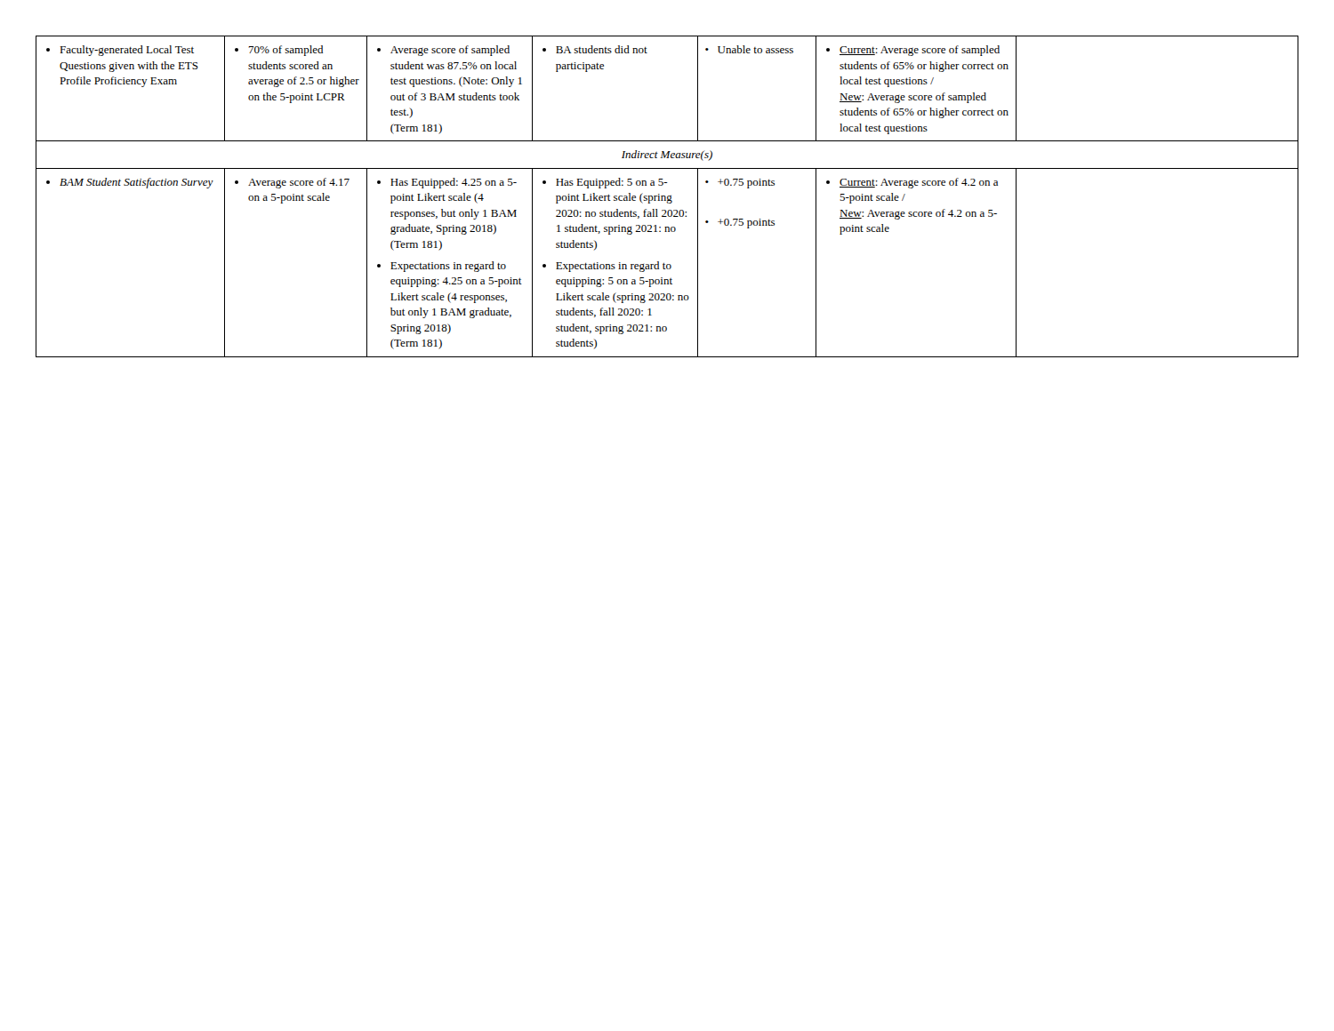| Faculty-generated Local Test Questions given with the ETS Profile Proficiency Exam | 70% of sampled students scored an average of 2.5 or higher on the 5-point LCPR | Average score of sampled student was 87.5% on local test questions. (Note: Only 1 out of 3 BAM students took test.) (Term 181) | BA students did not participate | Unable to assess | Current : Average score of sampled students of 65% or higher correct on local test questions / New : Average score of sampled students of 65% or higher correct on local test questions | |
| Indirect Measure(s) |
| BAM Student Satisfaction Survey | Average score of 4.17 on a 5-point scale | Has Equipped: 4.25 on a 5-point Likert scale (4 responses, but only 1 BAM graduate, Spring 2018) (Term 181) Expectations in regard to equipping: 4.25 on a 5-point Likert scale (4 responses, but only 1 BAM graduate, Spring 2018) (Term 181) | Has Equipped: 5 on a 5-point Likert scale (spring 2020: no students, fall 2020: 1 student, spring 2021: no students) Expectations in regard to equipping: 5 on a 5-point Likert scale (spring 2020: no students, fall 2020: 1 student, spring 2021: no students) | +0.75 points +0.75 points | Current : Average score of 4.2 on a 5-point scale / New : Average score of 4.2 on a 5-point scale | |